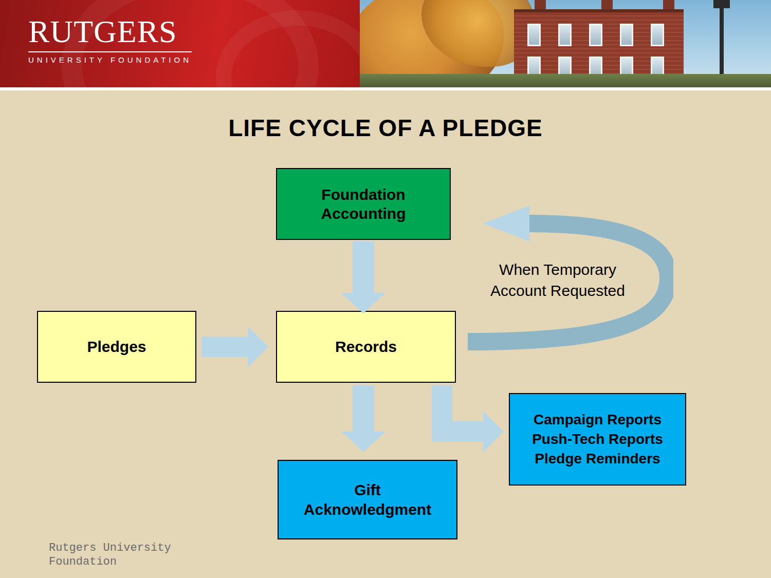RUTGERS
UNIVERSITY FOUNDATION
LIFE CYCLE OF A PLEDGE
Foundation
Accounting
Pledges
Records
Campaign Reports
Push-Tech Reports
Pledge Reminders
Gift
Acknowledgment
When Temporary
Account Requested
Rutgers University
Foundation